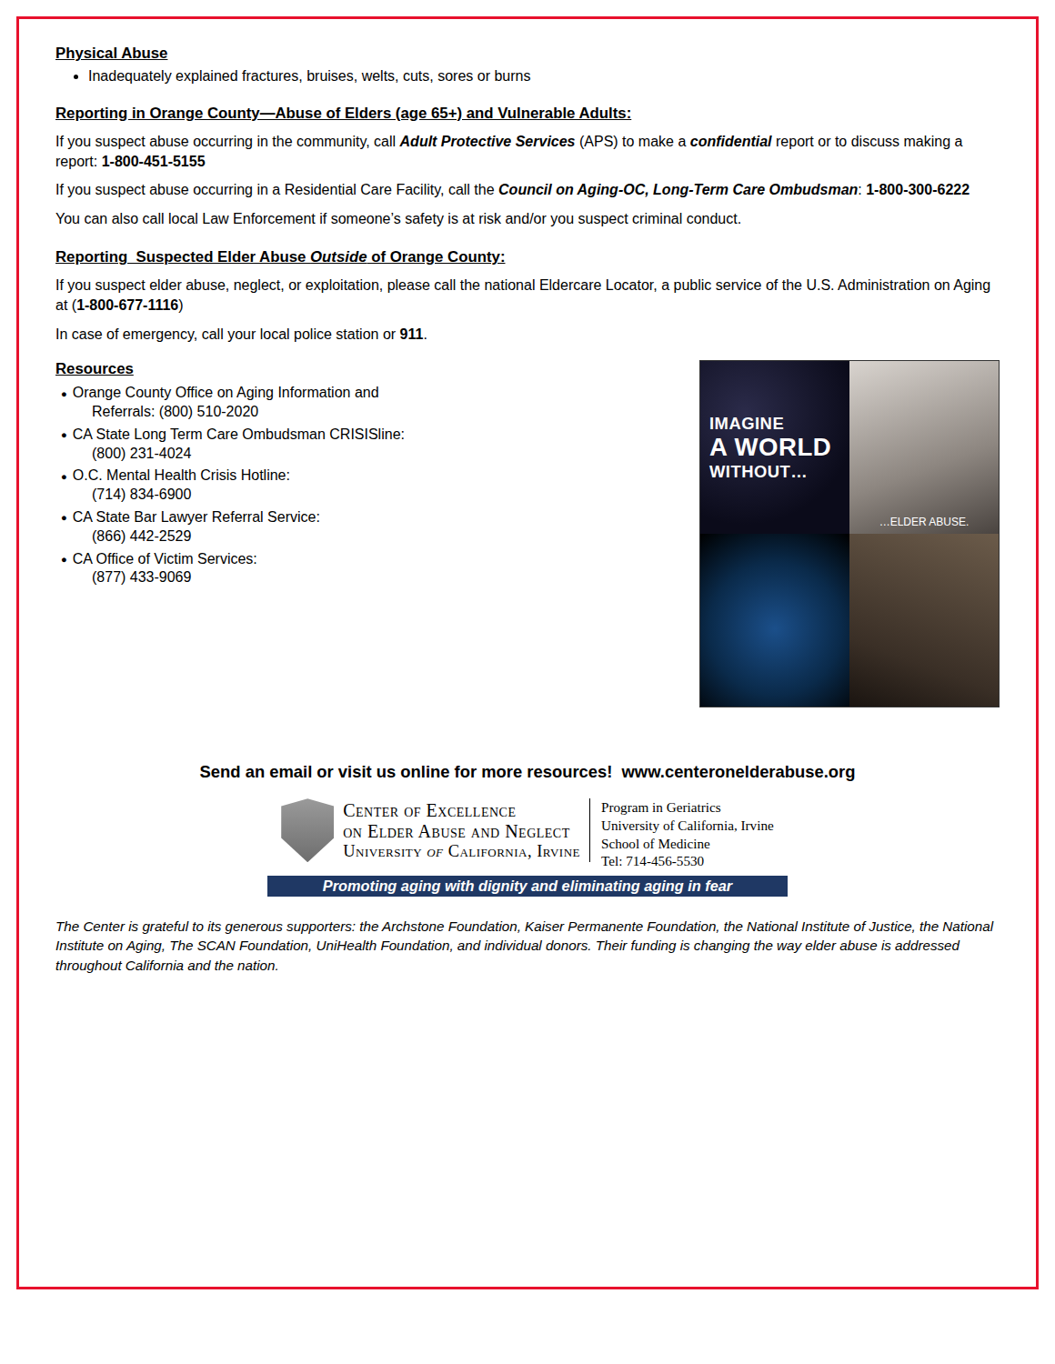Physical Abuse
Inadequately explained fractures, bruises, welts, cuts, sores or burns
Reporting in Orange County—Abuse of Elders (age 65+) and Vulnerable Adults:
If you suspect abuse occurring in the community, call Adult Protective Services (APS) to make a confidential report or to discuss making a report: 1-800-451-5155
If you suspect abuse occurring in a Residential Care Facility, call the Council on Aging-OC, Long-Term Care Ombudsman: 1-800-300-6222
You can also call local Law Enforcement if someone’s safety is at risk and/or you suspect criminal conduct.
Reporting Suspected Elder Abuse Outside of Orange County:
If you suspect elder abuse, neglect, or exploitation, please call the national Eldercare Locator, a public service of the U.S. Administration on Aging at (1-800-677-1116)
In case of emergency, call your local police station or 911.
Resources
Orange County Office on Aging Information andReferrals: (800) 510-2020
CA State Long Term Care Ombudsman CRISISline:(800) 231-4024
O.C. Mental Health Crisis Hotline:(714) 834-6900
CA State Bar Lawyer Referral Service:(866) 442-2529
CA Office of Victim Services:(877) 433-9069
IMAGINE A WORLD WITHOUT…
…ELDER ABUSE.
Send an email or visit us online for more resources! www.centeronelderabuse.org
Center of Excellence
on Elder Abuse and Neglect
University of California, Irvine
Program in Geriatrics
University of California, Irvine
School of Medicine
Tel: 714-456-5530
Promoting aging with dignity and eliminating aging in fear
The Center is grateful to its generous supporters: the Archstone Foundation, Kaiser Permanente Foundation, the National Institute of Justice, the National Institute on Aging, The SCAN Foundation, UniHealth Foundation, and individual donors. Their funding is changing the way elder abuse is addressed throughout California and the nation.